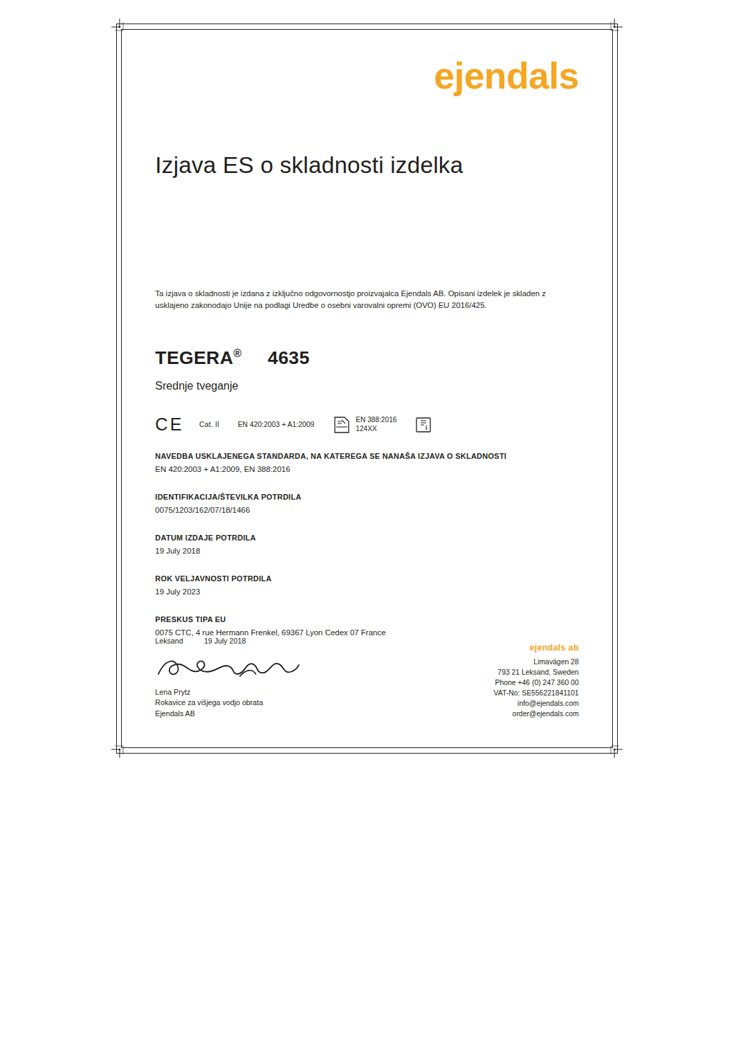ejendals
Izjava ES o skladnosti izdelka
Ta izjava o skladnosti je izdana z izključno odgovornostjo proizvajalca Ejendals AB. Opisani izdelek je skladen z usklajeno zakonodajo Unije na podlagi Uredbe o osebni varovalni opremi (OVO) EU 2016/425.
TEGERA®4635
Srednje tveganje
C E Cat. II EN 420:2003 + A1:2009 EN 388:2016 124XX i
Navedba usklajenega standarda, na katerega se nanaša izjava o skladnosti
EN 420:2003 + A1:2009, EN 388:2016
Identifikacija/številka potrdila
0075/1203/162/07/18/1466
Datum izdaje potrdila
19 July 2018
Rok veljavnosti potrdila
19 July 2023
Preskus tipa EU
0075 CTC, 4 rue Hermann Frenkel, 69367 Lyon Cedex 07 France
Leksand 19 July 2018
Lena Prytz
Rokavice za višjega vodjo obrata
Ejendals AB
ejendals ab
Limavägen 28
793 21 Leksand, Sweden
Phone +46 (0) 247 360 00
VAT-No: SE556221841101
info@ejendals.com
order@ejendals.com